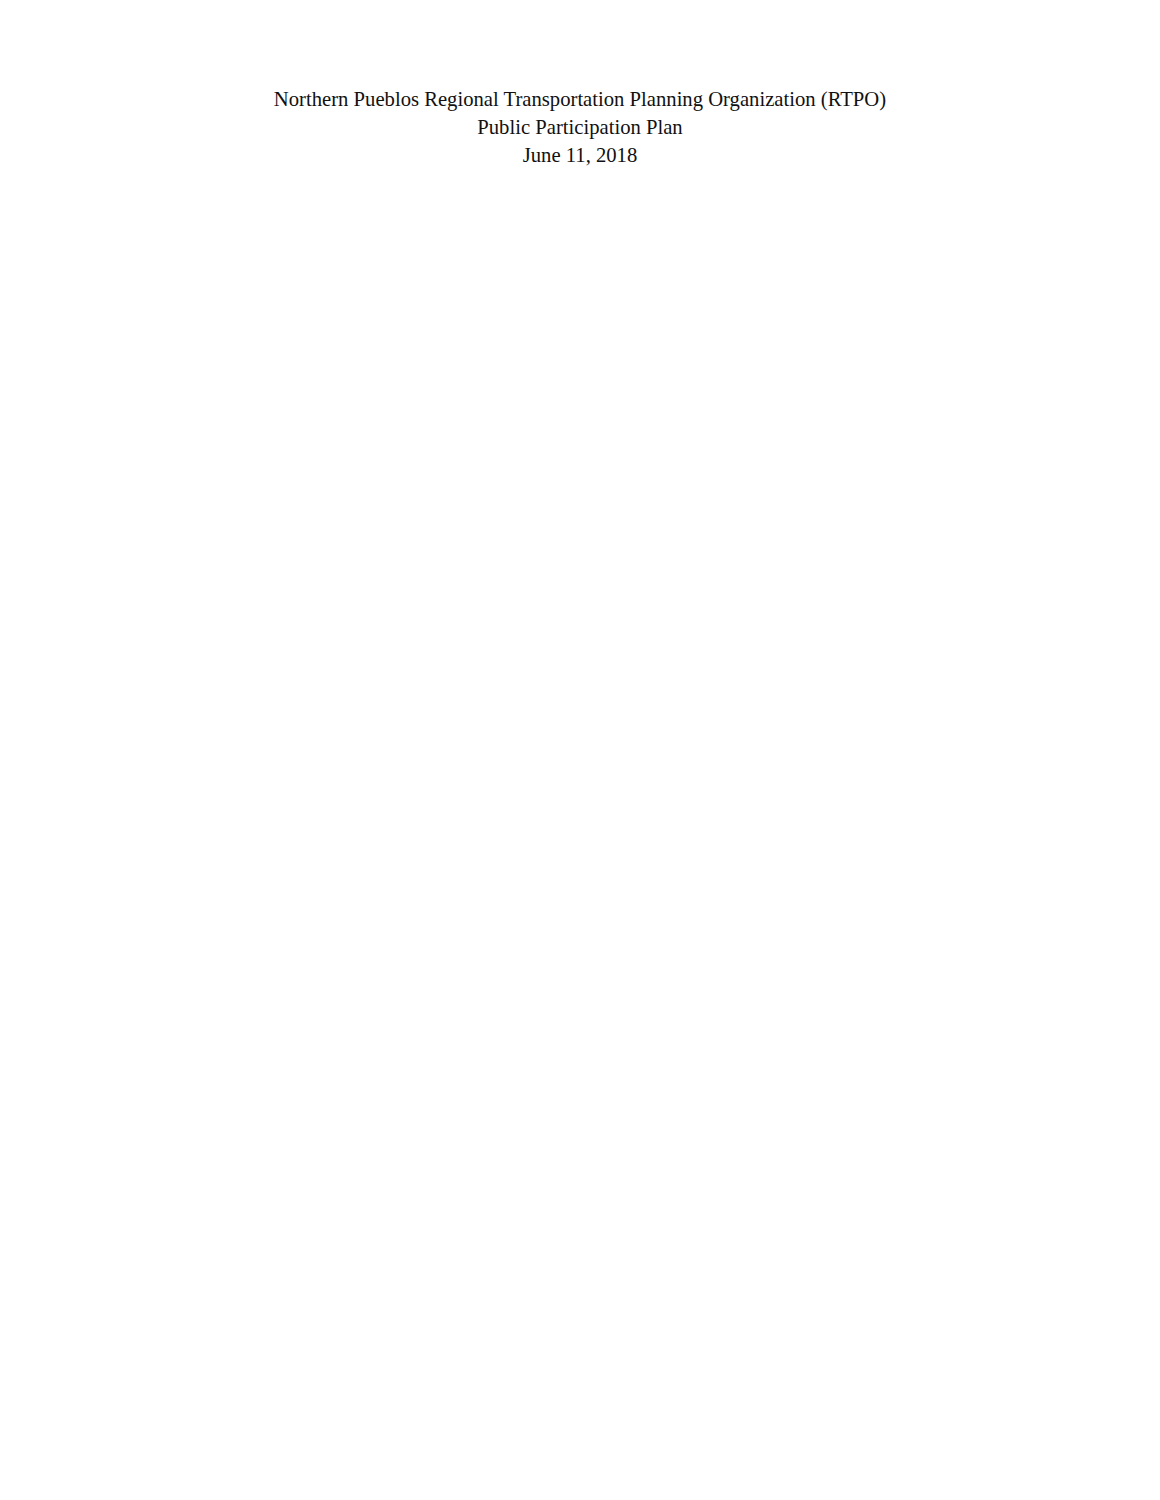Northern Pueblos Regional Transportation Planning Organization (RTPO)
Public Participation Plan
June 11, 2018